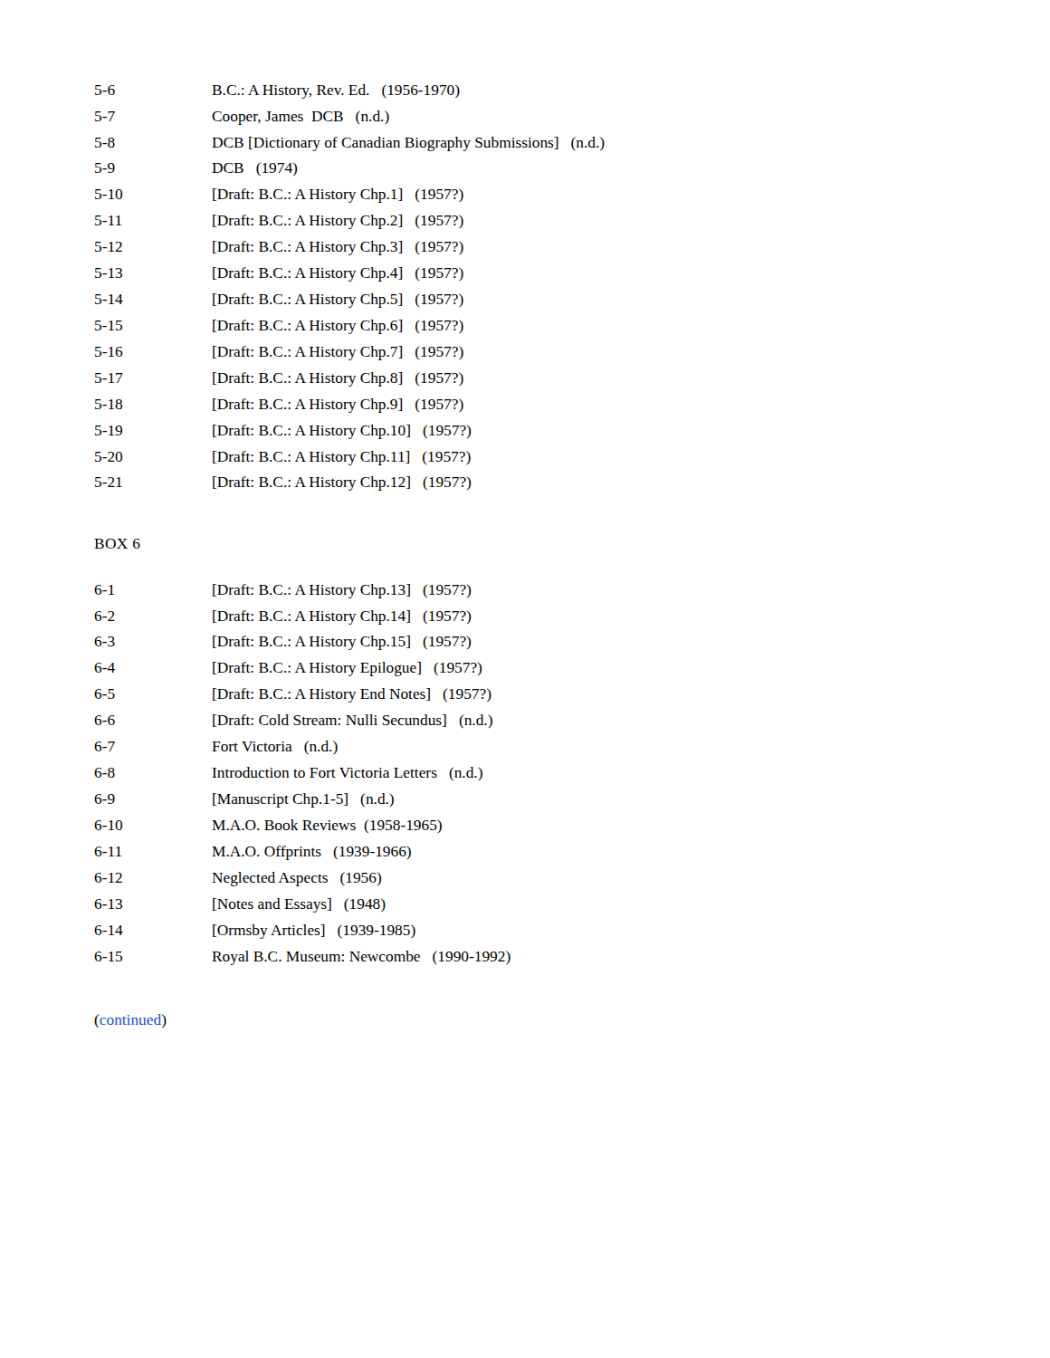| 5-6 | B.C.: A History, Rev. Ed. (1956-1970) |
| 5-7 | Cooper, James DCB (n.d.) |
| 5-8 | DCB [Dictionary of Canadian Biography Submissions] (n.d.) |
| 5-9 | DCB (1974) |
| 5-10 | [Draft: B.C.: A History Chp.1] (1957?) |
| 5-11 | [Draft: B.C.: A History Chp.2] (1957?) |
| 5-12 | [Draft: B.C.: A History Chp.3] (1957?) |
| 5-13 | [Draft: B.C.: A History Chp.4] (1957?) |
| 5-14 | [Draft: B.C.: A History Chp.5] (1957?) |
| 5-15 | [Draft: B.C.: A History Chp.6] (1957?) |
| 5-16 | [Draft: B.C.: A History Chp.7] (1957?) |
| 5-17 | [Draft: B.C.: A History Chp.8] (1957?) |
| 5-18 | [Draft: B.C.: A History Chp.9] (1957?) |
| 5-19 | [Draft: B.C.: A History Chp.10] (1957?) |
| 5-20 | [Draft: B.C.: A History Chp.11] (1957?) |
| 5-21 | [Draft: B.C.: A History Chp.12] (1957?) |
BOX 6
| 6-1 | [Draft: B.C.: A History Chp.13] (1957?) |
| 6-2 | [Draft: B.C.: A History Chp.14] (1957?) |
| 6-3 | [Draft: B.C.: A History Chp.15] (1957?) |
| 6-4 | [Draft: B.C.: A History Epilogue] (1957?) |
| 6-5 | [Draft: B.C.: A History End Notes] (1957?) |
| 6-6 | [Draft: Cold Stream: Nulli Secundus] (n.d.) |
| 6-7 | Fort Victoria (n.d.) |
| 6-8 | Introduction to Fort Victoria Letters (n.d.) |
| 6-9 | [Manuscript Chp.1-5] (n.d.) |
| 6-10 | M.A.O. Book Reviews (1958-1965) |
| 6-11 | M.A.O. Offprints (1939-1966) |
| 6-12 | Neglected Aspects (1956) |
| 6-13 | [Notes and Essays] (1948) |
| 6-14 | [Ormsby Articles] (1939-1985) |
| 6-15 | Royal B.C. Museum: Newcombe (1990-1992) |
(continued)